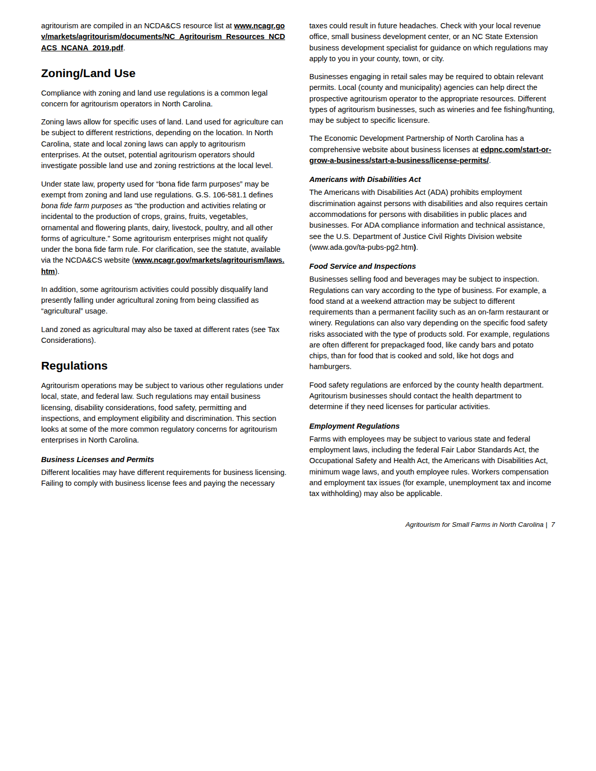agritourism are compiled in an NCDA&CS resource list at www.ncagr.gov/markets/agritourism/documents/NC_Agritourism_Resources_NCDACS_NCANA_2019.pdf.
Zoning/Land Use
Compliance with zoning and land use regulations is a common legal concern for agritourism operators in North Carolina.
Zoning laws allow for specific uses of land. Land used for agriculture can be subject to different restrictions, depending on the location. In North Carolina, state and local zoning laws can apply to agritourism enterprises. At the outset, potential agritourism operators should investigate possible land use and zoning restrictions at the local level.
Under state law, property used for “bona fide farm purposes” may be exempt from zoning and land use regulations. G.S. 106-581.1 defines bona fide farm purposes as “the production and activities relating or incidental to the production of crops, grains, fruits, vegetables, ornamental and flowering plants, dairy, livestock, poultry, and all other forms of agriculture.” Some agritourism enterprises might not qualify under the bona fide farm rule. For clarification, see the statute, available via the NCDA&CS website (www.ncagr.gov/markets/agritourism/laws.htm).
In addition, some agritourism activities could possibly disqualify land presently falling under agricultural zoning from being classified as “agricultural” usage.
Land zoned as agricultural may also be taxed at different rates (see Tax Considerations).
Regulations
Agritourism operations may be subject to various other regulations under local, state, and federal law. Such regulations may entail business licensing, disability considerations, food safety, permitting and inspections, and employment eligibility and discrimination. This section looks at some of the more common regulatory concerns for agritourism enterprises in North Carolina.
Business Licenses and Permits
Different localities may have different requirements for business licensing. Failing to comply with business license fees and paying the necessary taxes could result in future headaches. Check with your local revenue office, small business development center, or an NC State Extension business development specialist for guidance on which regulations may apply to you in your county, town, or city.
Businesses engaging in retail sales may be required to obtain relevant permits. Local (county and municipality) agencies can help direct the prospective agritourism operator to the appropriate resources. Different types of agritourism businesses, such as wineries and fee fishing/hunting, may be subject to specific licensure.
The Economic Development Partnership of North Carolina has a comprehensive website about business licenses at edpnc.com/start-or-grow-a-business/start-a-business/license-permits/.
Americans with Disabilities Act
The Americans with Disabilities Act (ADA) prohibits employment discrimination against persons with disabilities and also requires certain accommodations for persons with disabilities in public places and businesses. For ADA compliance information and technical assistance, see the U.S. Department of Justice Civil Rights Division website (www.ada.gov/ta-pubs-pg2.htm).
Food Service and Inspections
Businesses selling food and beverages may be subject to inspection. Regulations can vary according to the type of business. For example, a food stand at a weekend attraction may be subject to different requirements than a permanent facility such as an on-farm restaurant or winery. Regulations can also vary depending on the specific food safety risks associated with the type of products sold. For example, regulations are often different for prepackaged food, like candy bars and potato chips, than for food that is cooked and sold, like hot dogs and hamburgers.
Food safety regulations are enforced by the county health department. Agritourism businesses should contact the health department to determine if they need licenses for particular activities.
Employment Regulations
Farms with employees may be subject to various state and federal employment laws, including the federal Fair Labor Standards Act, the Occupational Safety and Health Act, the Americans with Disabilities Act, minimum wage laws, and youth employee rules. Workers compensation and employment tax issues (for example, unemployment tax and income tax withholding) may also be applicable.
Agritourism for Small Farms in North Carolina | 7